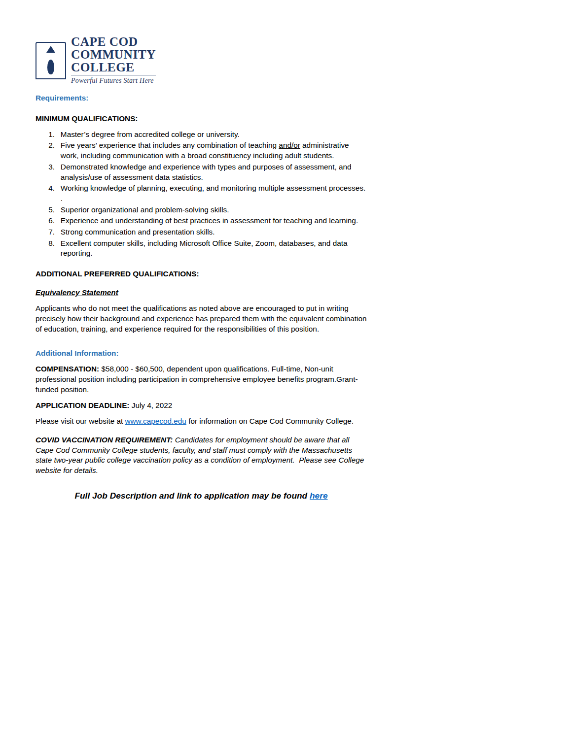CAPE COD
COMMUNITY
COLLEGE
Powerful Futures Start Here
Requirements:
MINIMUM QUALIFICATIONS:
Master’s degree from accredited college or university.
Five years’ experience that includes any combination of teaching and/or administrative work, including communication with a broad constituency including adult students.
Demonstrated knowledge and experience with types and purposes of assessment, and analysis/use of assessment data statistics.
Working knowledge of planning, executing, and monitoring multiple assessment processes.
.
Superior organizational and problem-solving skills.
Experience and understanding of best practices in assessment for teaching and learning.
Strong communication and presentation skills.
Excellent computer skills, including Microsoft Office Suite, Zoom, databases, and data reporting.
ADDITIONAL PREFERRED QUALIFICATIONS:
Equivalency Statement
Applicants who do not meet the qualifications as noted above are encouraged to put in writing precisely how their background and experience has prepared them with the equivalent combination of education, training, and experience required for the responsibilities of this position.
Additional Information:
COMPENSATION: $58,000 - $60,500, dependent upon qualifications. Full-time, Non-unit professional position including participation in comprehensive employee benefits program.Grant-funded position.
APPLICATION DEADLINE: July 4, 2022
Please visit our website at www.capecod.edu for information on Cape Cod Community College.
COVID VACCINATION REQUIREMENT: Candidates for employment should be aware that all Cape Cod Community College students, faculty, and staff must comply with the Massachusetts state two-year public college vaccination policy as a condition of employment. Please see College website for details.
Full Job Description and link to application may be found here